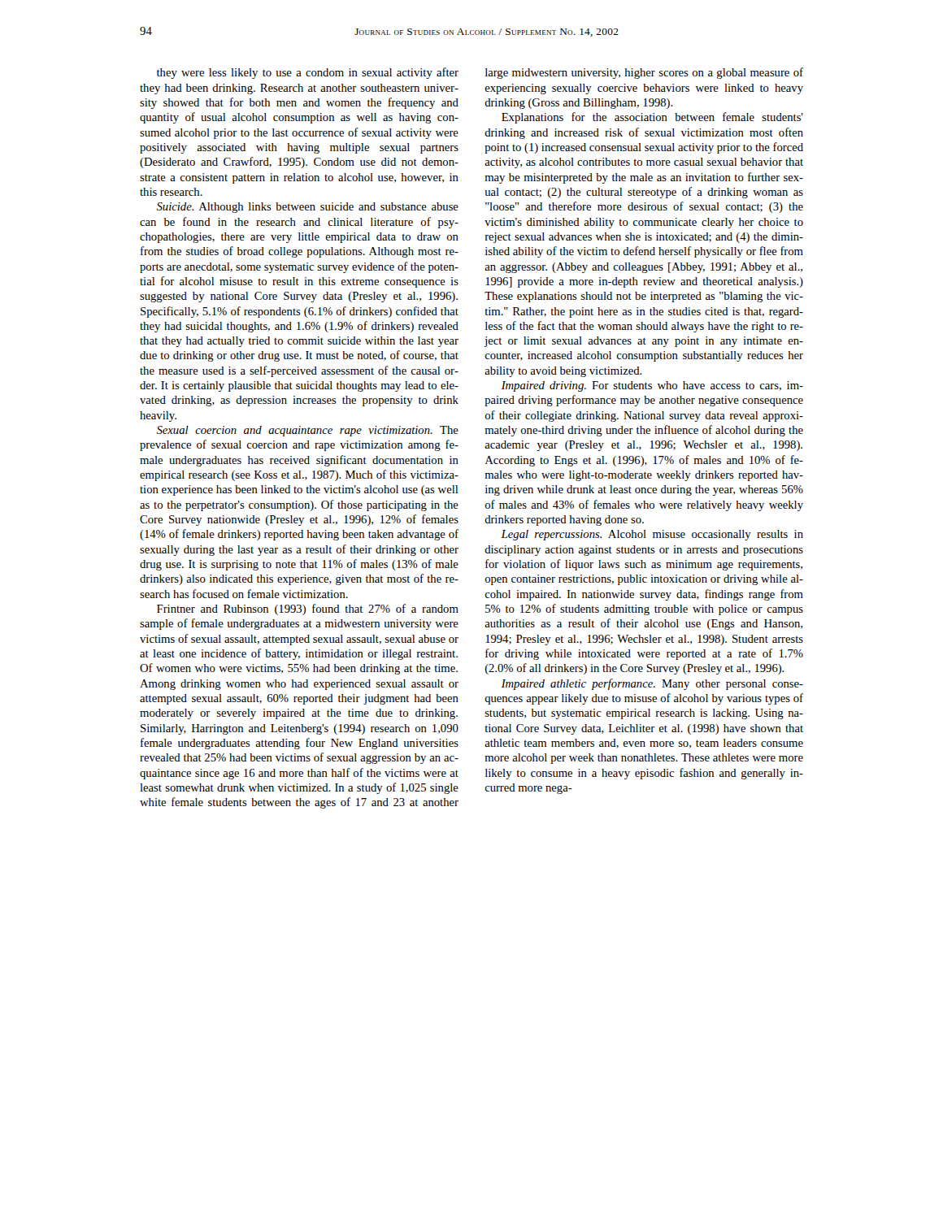94 Journal of Studies on Alcohol / Supplement No. 14, 2002
they were less likely to use a condom in sexual activity after they had been drinking. Research at another southeastern university showed that for both men and women the frequency and quantity of usual alcohol consumption as well as having consumed alcohol prior to the last occurrence of sexual activity were positively associated with having multiple sexual partners (Desiderato and Crawford, 1995). Condom use did not demonstrate a consistent pattern in relation to alcohol use, however, in this research.
Suicide. Although links between suicide and substance abuse can be found in the research and clinical literature of psychopathologies, there are very little empirical data to draw on from the studies of broad college populations. Although most reports are anecdotal, some systematic survey evidence of the potential for alcohol misuse to result in this extreme consequence is suggested by national Core Survey data (Presley et al., 1996). Specifically, 5.1% of respondents (6.1% of drinkers) confided that they had suicidal thoughts, and 1.6% (1.9% of drinkers) revealed that they had actually tried to commit suicide within the last year due to drinking or other drug use. It must be noted, of course, that the measure used is a self-perceived assessment of the causal order. It is certainly plausible that suicidal thoughts may lead to elevated drinking, as depression increases the propensity to drink heavily.
Sexual coercion and acquaintance rape victimization. The prevalence of sexual coercion and rape victimization among female undergraduates has received significant documentation in empirical research (see Koss et al., 1987). Much of this victimization experience has been linked to the victim's alcohol use (as well as to the perpetrator's consumption). Of those participating in the Core Survey nationwide (Presley et al., 1996), 12% of females (14% of female drinkers) reported having been taken advantage of sexually during the last year as a result of their drinking or other drug use. It is surprising to note that 11% of males (13% of male drinkers) also indicated this experience, given that most of the research has focused on female victimization.
Frintner and Rubinson (1993) found that 27% of a random sample of female undergraduates at a midwestern university were victims of sexual assault, attempted sexual assault, sexual abuse or at least one incidence of battery, intimidation or illegal restraint. Of women who were victims, 55% had been drinking at the time. Among drinking women who had experienced sexual assault or attempted sexual assault, 60% reported their judgment had been moderately or severely impaired at the time due to drinking. Similarly, Harrington and Leitenberg's (1994) research on 1,090 female undergraduates attending four New England universities revealed that 25% had been victims of sexual aggression by an acquaintance since age 16 and more than half of the victims were at least somewhat drunk when victimized. In a study of 1,025 single white female students between the ages of 17 and 23 at another large midwestern university, higher scores on a global measure of experiencing sexually coercive behaviors were linked to heavy drinking (Gross and Billingham, 1998).
Explanations for the association between female students' drinking and increased risk of sexual victimization most often point to (1) increased consensual sexual activity prior to the forced activity, as alcohol contributes to more casual sexual behavior that may be misinterpreted by the male as an invitation to further sexual contact; (2) the cultural stereotype of a drinking woman as "loose" and therefore more desirous of sexual contact; (3) the victim's diminished ability to communicate clearly her choice to reject sexual advances when she is intoxicated; and (4) the diminished ability of the victim to defend herself physically or flee from an aggressor. (Abbey and colleagues [Abbey, 1991; Abbey et al., 1996] provide a more in-depth review and theoretical analysis.) These explanations should not be interpreted as "blaming the victim." Rather, the point here as in the studies cited is that, regardless of the fact that the woman should always have the right to reject or limit sexual advances at any point in any intimate encounter, increased alcohol consumption substantially reduces her ability to avoid being victimized.
Impaired driving. For students who have access to cars, impaired driving performance may be another negative consequence of their collegiate drinking. National survey data reveal approximately one-third driving under the influence of alcohol during the academic year (Presley et al., 1996; Wechsler et al., 1998). According to Engs et al. (1996), 17% of males and 10% of females who were light-to-moderate weekly drinkers reported having driven while drunk at least once during the year, whereas 56% of males and 43% of females who were relatively heavy weekly drinkers reported having done so.
Legal repercussions. Alcohol misuse occasionally results in disciplinary action against students or in arrests and prosecutions for violation of liquor laws such as minimum age requirements, open container restrictions, public intoxication or driving while alcohol impaired. In nationwide survey data, findings range from 5% to 12% of students admitting trouble with police or campus authorities as a result of their alcohol use (Engs and Hanson, 1994; Presley et al., 1996; Wechsler et al., 1998). Student arrests for driving while intoxicated were reported at a rate of 1.7% (2.0% of all drinkers) in the Core Survey (Presley et al., 1996).
Impaired athletic performance. Many other personal consequences appear likely due to misuse of alcohol by various types of students, but systematic empirical research is lacking. Using national Core Survey data, Leichliter et al. (1998) have shown that athletic team members and, even more so, team leaders consume more alcohol per week than nonathletes. These athletes were more likely to consume in a heavy episodic fashion and generally incurred more nega-